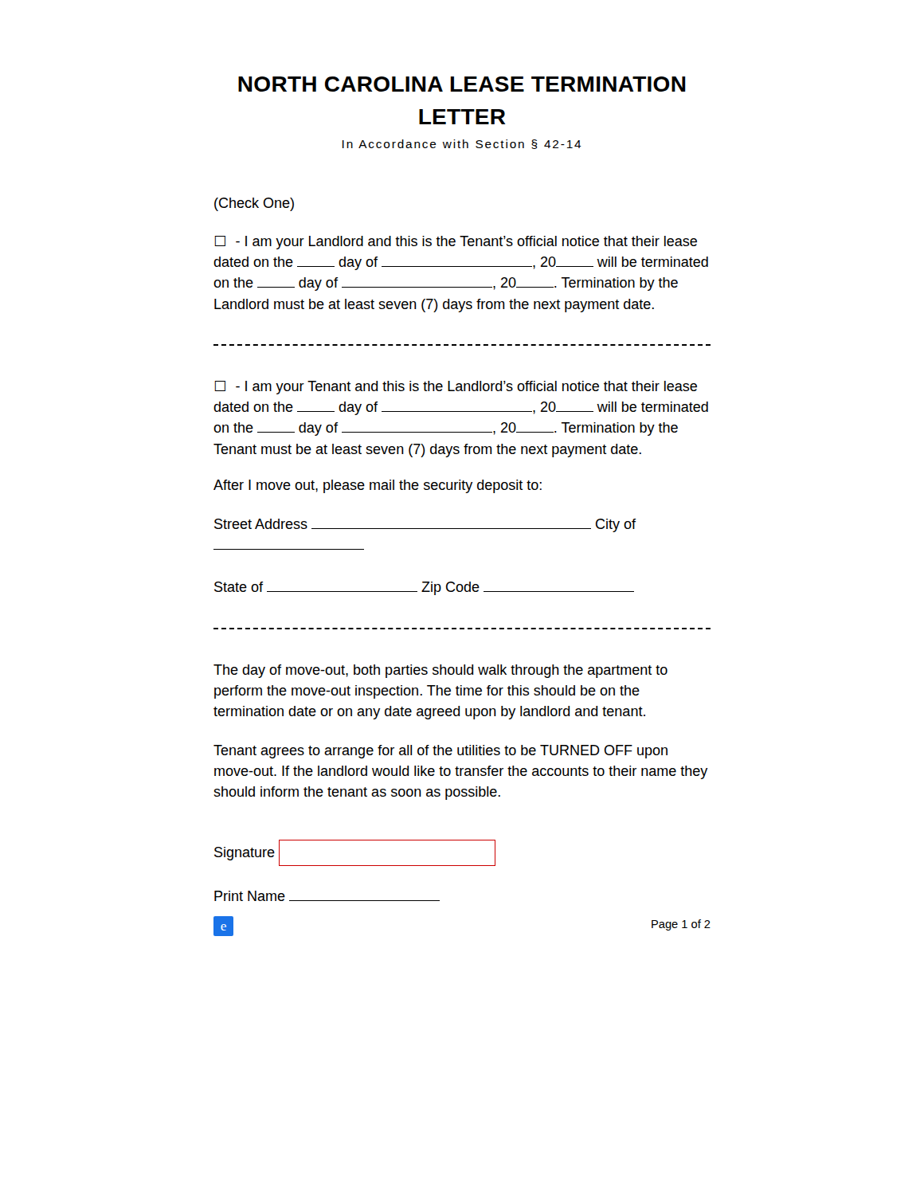NORTH CAROLINA LEASE TERMINATION LETTER
In Accordance with Section § 42-14
(Check One)
☐ - I am your Landlord and this is the Tenant’s official notice that their lease dated on the day of , 20 will be terminated on the day of , 20 . Termination by the Landlord must be at least seven (7) days from the next payment date.
☐ - I am your Tenant and this is the Landlord’s official notice that their lease dated on the day of , 20 will be terminated on the day of , 20 . Termination by the Tenant must be at least seven (7) days from the next payment date.
After I move out, please mail the security deposit to:
Street Address City of
State of Zip Code
The day of move-out, both parties should walk through the apartment to perform the move-out inspection. The time for this should be on the termination date or on any date agreed upon by landlord and tenant.
Tenant agrees to arrange for all of the utilities to be TURNED OFF upon move-out. If the landlord would like to transfer the accounts to their name they should inform the tenant as soon as possible.
Signature
Print Name
e Page 1 of 2